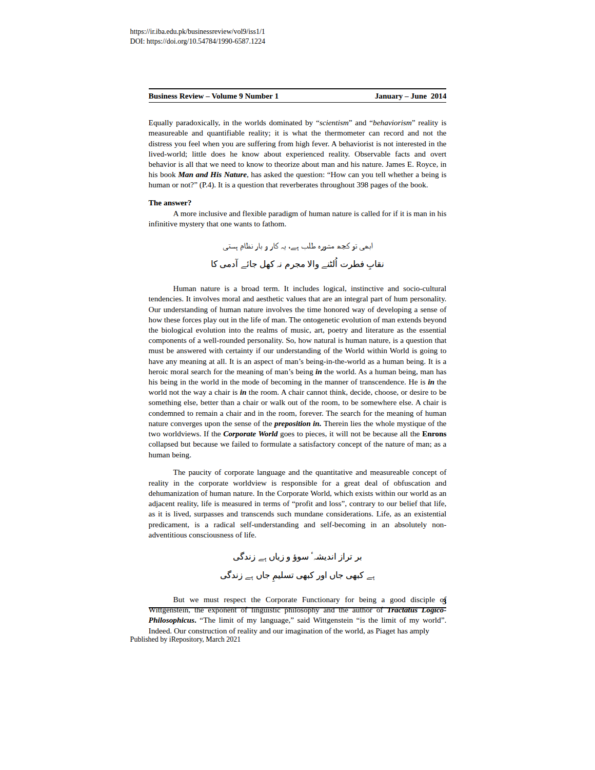https://ir.iba.edu.pk/businessreview/vol9/iss1/1
DOI: https://doi.org/10.54784/1990-6587.1224
Business Review – Volume 9 Number 1 January – June 2014
Equally paradoxically, in the worlds dominated by “scientism” and “behaviorism” reality is measureable and quantifiable reality; it is what the thermometer can record and not the distress you feel when you are suffering from high fever. A behaviorist is not interested in the lived-world; little does he know about experienced reality. Observable facts and overt behavior is all that we need to know to theorize about man and his nature. James E. Royce, in his book Man and His Nature, has asked the question: “How can you tell whether a being is human or not?” (P.4). It is a question that reverberates throughout 398 pages of the book.
The answer?
A more inclusive and flexible paradigm of human nature is called for if it is man in his infinitive mystery that one wants to fathom.
ابھی تو کچھ مشورہ طلب ہے، یہ کار و بار نظامِ ہستی
نقابِ فطرت اُلٹنے والا مجرم نہ کھل جائے آدمی کا
Human nature is a broad term. It includes logical, instinctive and socio-cultural tendencies. It involves moral and aesthetic values that are an integral part of hum personality. Our understanding of human nature involves the time honored way of developing a sense of how these forces play out in the life of man. The ontogenetic evolution of man extends beyond the biological evolution into the realms of music, art, poetry and literature as the essential components of a well-rounded personality. So, how natural is human nature, is a question that must be answered with certainty if our understanding of the World within World is going to have any meaning at all. It is an aspect of man’s being-in-the-world as a human being. It is a heroic moral search for the meaning of man’s being in the world. As a human being, man has his being in the world in the mode of becoming in the manner of transcendence. He is in the world not the way a chair is in the room. A chair cannot think, decide, choose, or desire to be something else, better than a chair or walk out of the room, to be somewhere else. A chair is condemned to remain a chair and in the room, forever. The search for the meaning of human nature converges upon the sense of the preposition in. Therein lies the whole mystique of the two worldviews. If the Corporate World goes to pieces, it will not be because all the Enrons collapsed but because we failed to formulate a satisfactory concept of the nature of man; as a human being.
The paucity of corporate language and the quantitative and measureable concept of reality in the corporate worldview is responsible for a great deal of obfuscation and dehumanization of human nature. In the Corporate World, which exists within our world as an adjacent reality, life is measured in terms of “profit and loss”, contrary to our belief that life, as it is lived, surpasses and transcends such mundane considerations. Life, as an existential predicament, is a radical self-understanding and self-becoming in an absolutely non-adventitious consciousness of life.
بر تراز اندیشہٴ سوؤ و زیاں ہے زندگی
ہے کبھی جاں اور کبھی تسلیمِ جاں ہے زندگی
But we must respect the Corporate Functionary for being a good disciple of Wittgenstein, the exponent of linguistic philosophy and the author of Tractatus Logico-Philosophicus. “The limit of my language,” said Wittgenstein “is the limit of my world”. Indeed. Our construction of reality and our imagination of the world, as Piaget has amply
3
Published by iRepository, March 2021